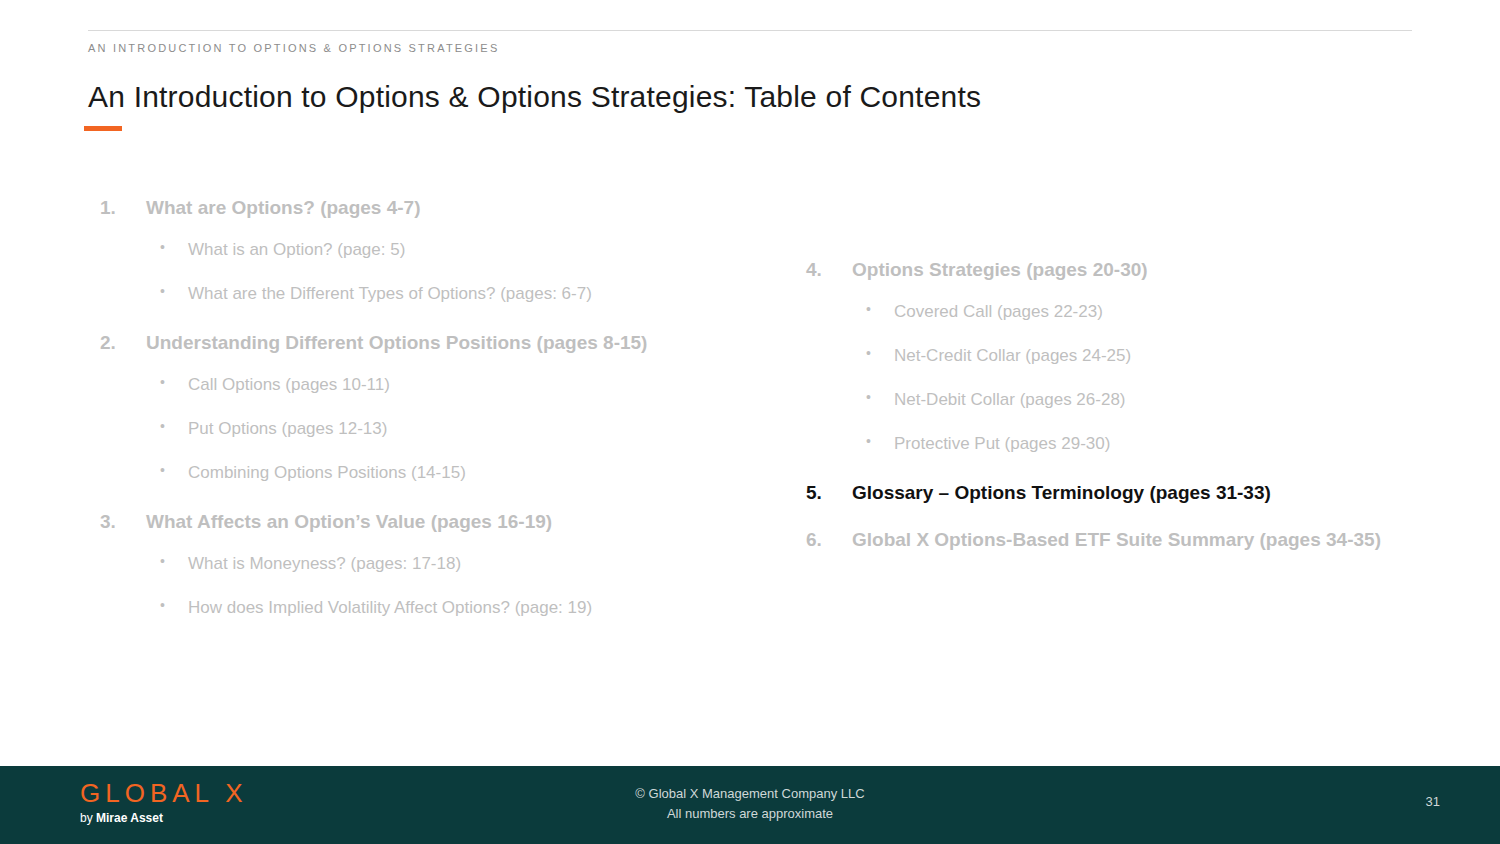An Introduction to Options & Options Strategies
An Introduction to Options & Options Strategies: Table of Contents
1. What are Options? (pages 4-7)
What is an Option? (page: 5)
What are the Different Types of Options? (pages: 6-7)
2. Understanding Different Options Positions (pages 8-15)
Call Options (pages 10-11)
Put Options (pages 12-13)
Combining Options Positions (14-15)
3. What Affects an Option’s Value (pages 16-19)
What is Moneyness? (pages: 17-18)
How does Implied Volatility Affect Options? (page: 19)
4. Options Strategies (pages 20-30)
Covered Call (pages 22-23)
Net-Credit Collar (pages 24-25)
Net-Debit Collar (pages 26-28)
Protective Put (pages 29-30)
5. Glossary – Options Terminology (pages 31-33)
6. Global X Options-Based ETF Suite Summary (pages 34-35)
GLOBAL X
by Mirae Asset
© Global X Management Company LLC
All numbers are approximate
31